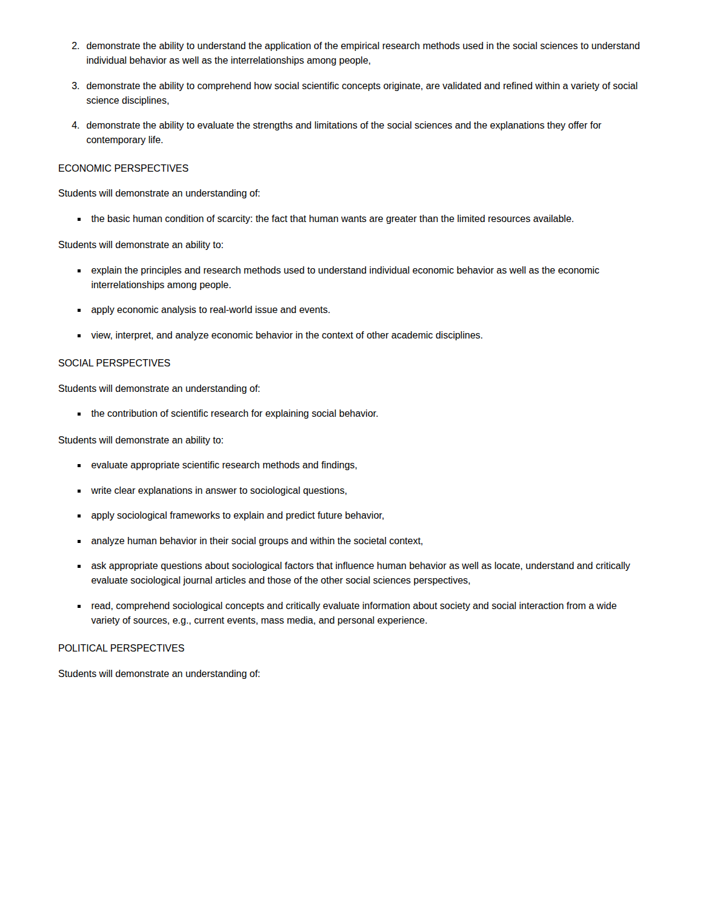demonstrate the ability to understand the application of the empirical research methods used in the social sciences to understand individual behavior as well as the interrelationships among people,
demonstrate the ability to comprehend how social scientific concepts originate, are validated and refined within a variety of social science disciplines,
demonstrate the ability to evaluate the strengths and limitations of the social sciences and the explanations they offer for contemporary life.
Economic Perspectives
Students will demonstrate an understanding of:
the basic human condition of scarcity: the fact that human wants are greater than the limited resources available.
Students will demonstrate an ability to:
explain the principles and research methods used to understand individual economic behavior as well as the economic interrelationships among people.
apply economic analysis to real-world issue and events.
view, interpret, and analyze economic behavior in the context of other academic disciplines.
Social Perspectives
Students will demonstrate an understanding of:
the contribution of scientific research for explaining social behavior.
Students will demonstrate an ability to:
evaluate appropriate scientific research methods and findings,
write clear explanations in answer to sociological questions,
apply sociological frameworks to explain and predict future behavior,
analyze human behavior in their social groups and within the societal context,
ask appropriate questions about sociological factors that influence human behavior as well as locate, understand and critically evaluate sociological journal articles and those of the other social sciences perspectives,
read, comprehend sociological concepts and critically evaluate information about society and social interaction from a wide variety of sources, e.g., current events, mass media, and personal experience.
Political Perspectives
Students will demonstrate an understanding of: